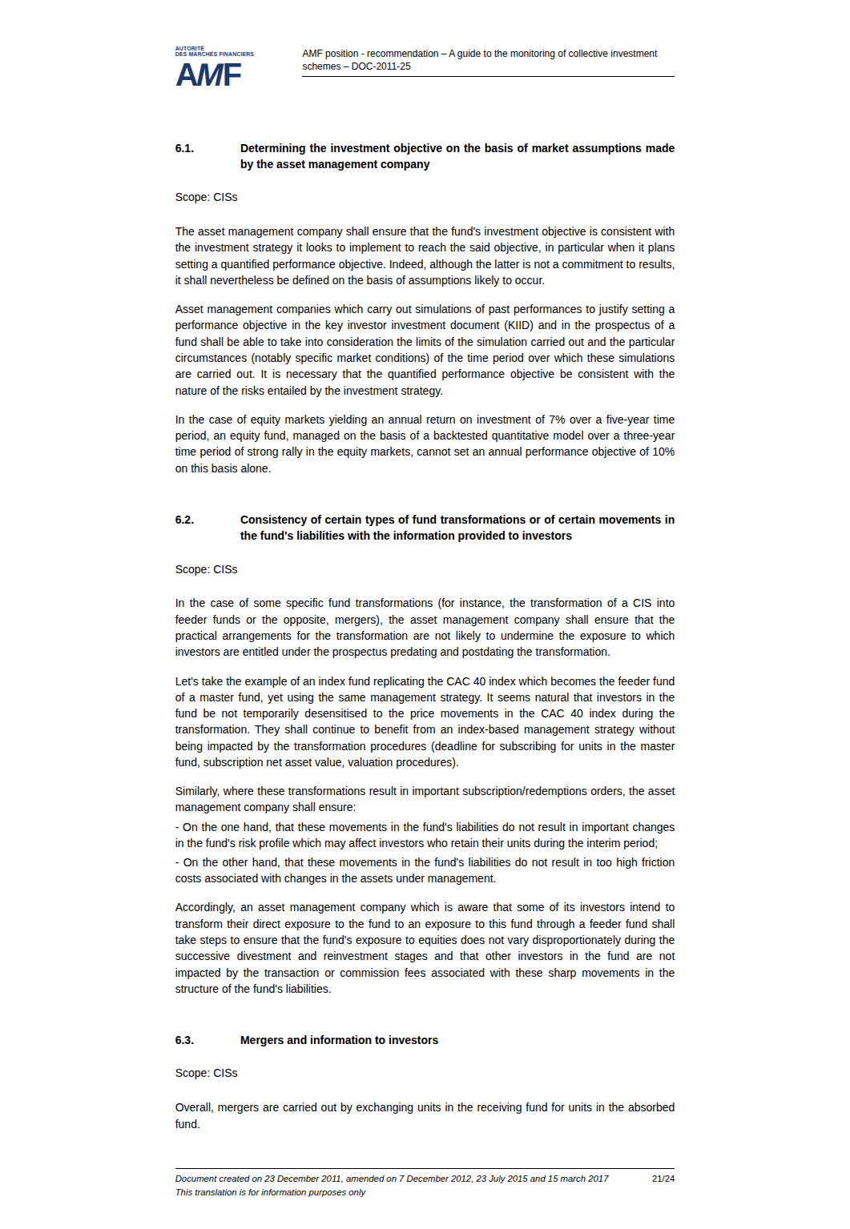Autorité
des marchés financiers
AMF
AMF position - recommendation – A guide to the monitoring of collective investment schemes – DOC-2011-25
6.1. Determining the investment objective on the basis of market assumptions made by the asset management company
Scope: CISs
The asset management company shall ensure that the fund's investment objective is consistent with the investment strategy it looks to implement to reach the said objective, in particular when it plans setting a quantified performance objective. Indeed, although the latter is not a commitment to results, it shall nevertheless be defined on the basis of assumptions likely to occur.
Asset management companies which carry out simulations of past performances to justify setting a performance objective in the key investor investment document (KIID) and in the prospectus of a fund shall be able to take into consideration the limits of the simulation carried out and the particular circumstances (notably specific market conditions) of the time period over which these simulations are carried out. It is necessary that the quantified performance objective be consistent with the nature of the risks entailed by the investment strategy.
In the case of equity markets yielding an annual return on investment of 7% over a five-year time period, an equity fund, managed on the basis of a backtested quantitative model over a three-year time period of strong rally in the equity markets, cannot set an annual performance objective of 10% on this basis alone.
6.2. Consistency of certain types of fund transformations or of certain movements in the fund's liabilities with the information provided to investors
Scope: CISs
In the case of some specific fund transformations (for instance, the transformation of a CIS into feeder funds or the opposite, mergers), the asset management company shall ensure that the practical arrangements for the transformation are not likely to undermine the exposure to which investors are entitled under the prospectus predating and postdating the transformation.
Let's take the example of an index fund replicating the CAC 40 index which becomes the feeder fund of a master fund, yet using the same management strategy. It seems natural that investors in the fund be not temporarily desensitised to the price movements in the CAC 40 index during the transformation. They shall continue to benefit from an index-based management strategy without being impacted by the transformation procedures (deadline for subscribing for units in the master fund, subscription net asset value, valuation procedures).
Similarly, where these transformations result in important subscription/redemptions orders, the asset management company shall ensure:
- On the one hand, that these movements in the fund's liabilities do not result in important changes in the fund's risk profile which may affect investors who retain their units during the interim period;
- On the other hand, that these movements in the fund's liabilities do not result in too high friction costs associated with changes in the assets under management.
Accordingly, an asset management company which is aware that some of its investors intend to transform their direct exposure to the fund to an exposure to this fund through a feeder fund shall take steps to ensure that the fund's exposure to equities does not vary disproportionately during the successive divestment and reinvestment stages and that other investors in the fund are not impacted by the transaction or commission fees associated with these sharp movements in the structure of the fund's liabilities.
6.3. Mergers and information to investors
Scope: CISs
Overall, mergers are carried out by exchanging units in the receiving fund for units in the absorbed fund.
Document created on 23 December 2011, amended on 7 December 2012, 23 July 2015 and 15 march 2017
This translation is for information purposes only
21/24